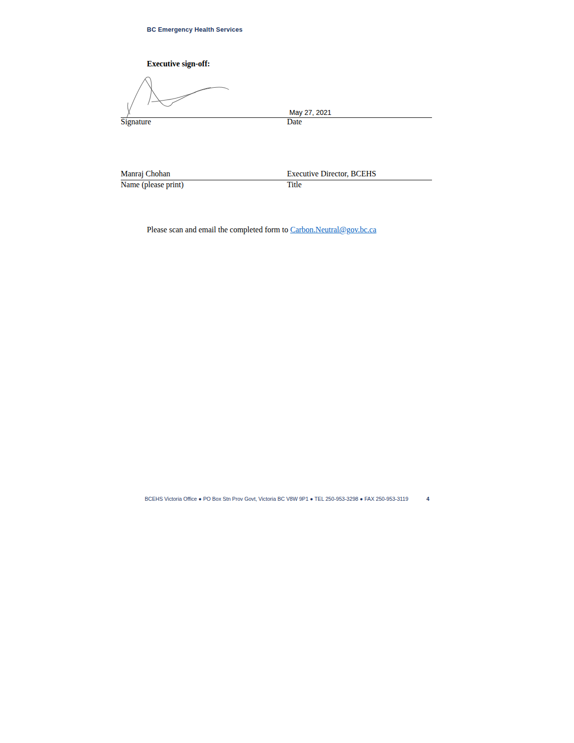BC Emergency Health Services
Executive sign-off:
May 27, 2021
Signature Date
Manraj Chohan Executive Director, BCEHS
Name (please print) Title
Please scan and email the completed form to Carbon.Neutral@gov.bc.ca
BCEHS Victoria Office ● PO Box Stn Prov Govt, Victoria BC V8W 9P1 ● TEL 250-953-3298 ● FAX 250-953-3119 4